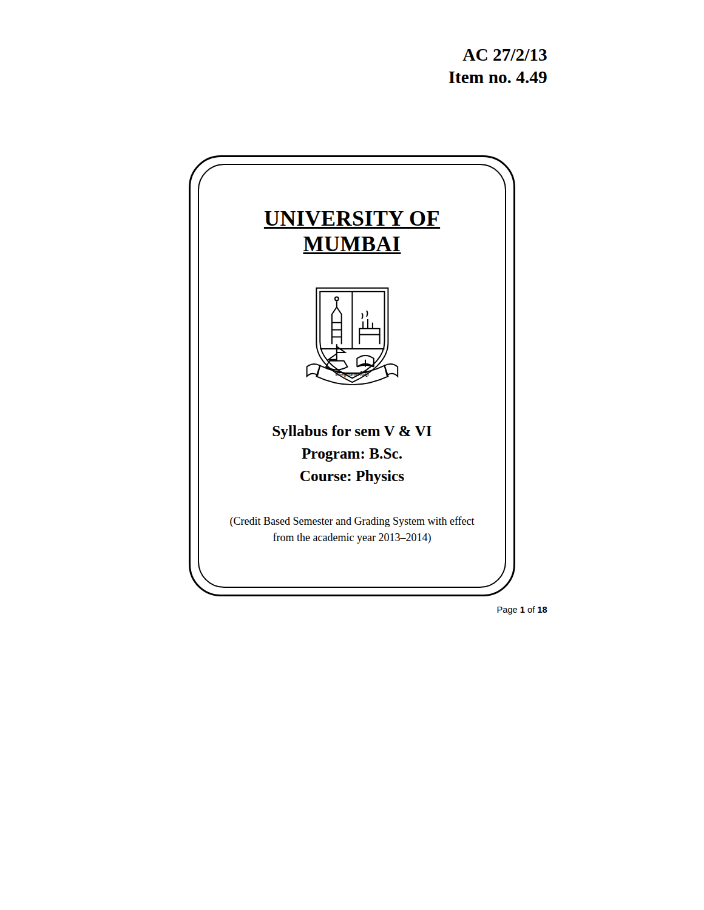AC 27/2/13 Item no. 4.49
UNIVERSITY OF MUMBAI
शीलवृत्तफला विद्या
Syllabus for sem V & VI Program: B.Sc. Course: Physics
(Credit Based Semester and Grading System with effect from the academic year 2013–2014)
Page 1 of 18